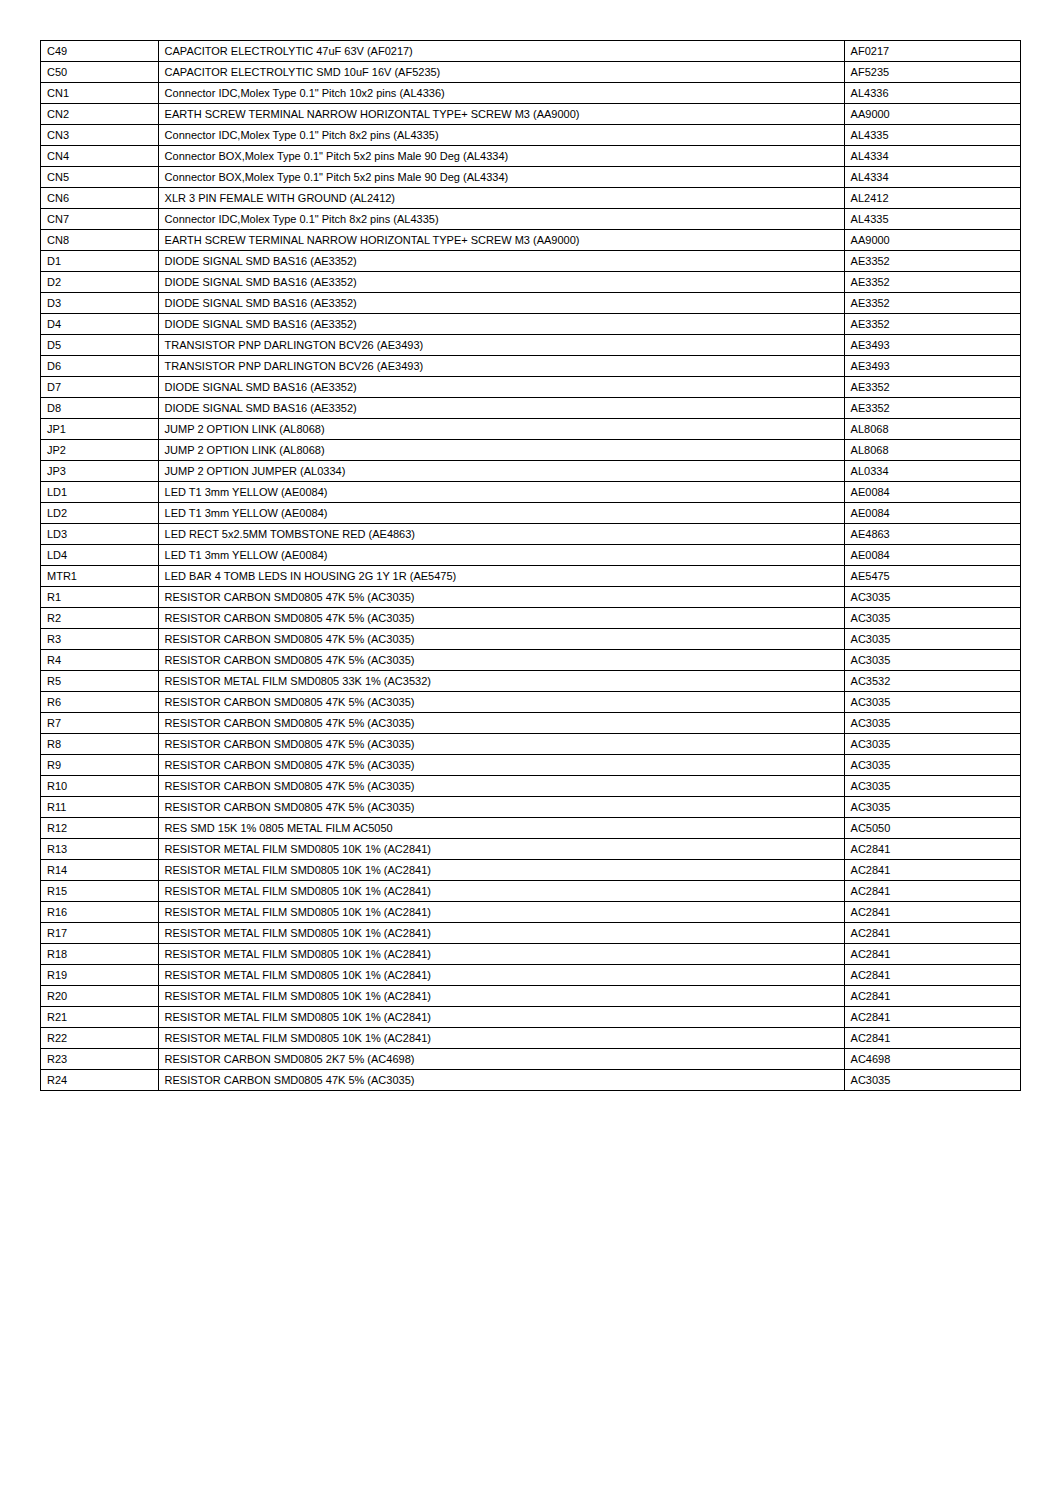| C49 | CAPACITOR ELECTROLYTIC 47uF 63V (AF0217) | AF0217 |
| C50 | CAPACITOR ELECTROLYTIC SMD 10uF 16V (AF5235) | AF5235 |
| CN1 | Connector IDC,Molex Type 0.1" Pitch 10x2 pins (AL4336) | AL4336 |
| CN2 | EARTH SCREW TERMINAL NARROW HORIZONTAL TYPE+ SCREW M3 (AA9000) | AA9000 |
| CN3 | Connector IDC,Molex Type 0.1" Pitch 8x2 pins (AL4335) | AL4335 |
| CN4 | Connector BOX,Molex Type 0.1" Pitch 5x2 pins Male 90 Deg (AL4334) | AL4334 |
| CN5 | Connector BOX,Molex Type 0.1" Pitch 5x2 pins Male 90 Deg (AL4334) | AL4334 |
| CN6 | XLR 3 PIN FEMALE WITH GROUND (AL2412) | AL2412 |
| CN7 | Connector IDC,Molex Type 0.1" Pitch 8x2 pins (AL4335) | AL4335 |
| CN8 | EARTH SCREW TERMINAL NARROW HORIZONTAL TYPE+ SCREW M3 (AA9000) | AA9000 |
| D1 | DIODE SIGNAL SMD BAS16 (AE3352) | AE3352 |
| D2 | DIODE SIGNAL SMD BAS16 (AE3352) | AE3352 |
| D3 | DIODE SIGNAL SMD BAS16 (AE3352) | AE3352 |
| D4 | DIODE SIGNAL SMD BAS16 (AE3352) | AE3352 |
| D5 | TRANSISTOR PNP DARLINGTON BCV26 (AE3493) | AE3493 |
| D6 | TRANSISTOR PNP DARLINGTON BCV26 (AE3493) | AE3493 |
| D7 | DIODE SIGNAL SMD BAS16 (AE3352) | AE3352 |
| D8 | DIODE SIGNAL SMD BAS16 (AE3352) | AE3352 |
| JP1 | JUMP 2 OPTION LINK (AL8068) | AL8068 |
| JP2 | JUMP 2 OPTION LINK (AL8068) | AL8068 |
| JP3 | JUMP 2 OPTION JUMPER (AL0334) | AL0334 |
| LD1 | LED T1 3mm YELLOW (AE0084) | AE0084 |
| LD2 | LED T1 3mm YELLOW (AE0084) | AE0084 |
| LD3 | LED RECT 5x2.5MM TOMBSTONE RED (AE4863) | AE4863 |
| LD4 | LED T1 3mm YELLOW (AE0084) | AE0084 |
| MTR1 | LED BAR 4 TOMB LEDS IN HOUSING 2G 1Y 1R (AE5475) | AE5475 |
| R1 | RESISTOR CARBON SMD0805 47K 5% (AC3035) | AC3035 |
| R2 | RESISTOR CARBON SMD0805 47K 5% (AC3035) | AC3035 |
| R3 | RESISTOR CARBON SMD0805 47K 5% (AC3035) | AC3035 |
| R4 | RESISTOR CARBON SMD0805 47K 5% (AC3035) | AC3035 |
| R5 | RESISTOR METAL FILM SMD0805 33K 1% (AC3532) | AC3532 |
| R6 | RESISTOR CARBON SMD0805 47K 5% (AC3035) | AC3035 |
| R7 | RESISTOR CARBON SMD0805 47K 5% (AC3035) | AC3035 |
| R8 | RESISTOR CARBON SMD0805 47K 5% (AC3035) | AC3035 |
| R9 | RESISTOR CARBON SMD0805 47K 5% (AC3035) | AC3035 |
| R10 | RESISTOR CARBON SMD0805 47K 5% (AC3035) | AC3035 |
| R11 | RESISTOR CARBON SMD0805 47K 5% (AC3035) | AC3035 |
| R12 | RES SMD 15K 1% 0805 METAL FILM AC5050 | AC5050 |
| R13 | RESISTOR METAL FILM SMD0805 10K 1% (AC2841) | AC2841 |
| R14 | RESISTOR METAL FILM SMD0805 10K 1% (AC2841) | AC2841 |
| R15 | RESISTOR METAL FILM SMD0805 10K 1% (AC2841) | AC2841 |
| R16 | RESISTOR METAL FILM SMD0805 10K 1% (AC2841) | AC2841 |
| R17 | RESISTOR METAL FILM SMD0805 10K 1% (AC2841) | AC2841 |
| R18 | RESISTOR METAL FILM SMD0805 10K 1% (AC2841) | AC2841 |
| R19 | RESISTOR METAL FILM SMD0805 10K 1% (AC2841) | AC2841 |
| R20 | RESISTOR METAL FILM SMD0805 10K 1% (AC2841) | AC2841 |
| R21 | RESISTOR METAL FILM SMD0805 10K 1% (AC2841) | AC2841 |
| R22 | RESISTOR METAL FILM SMD0805 10K 1% (AC2841) | AC2841 |
| R23 | RESISTOR CARBON SMD0805 2K7 5% (AC4698) | AC4698 |
| R24 | RESISTOR CARBON SMD0805 47K 5% (AC3035) | AC3035 |